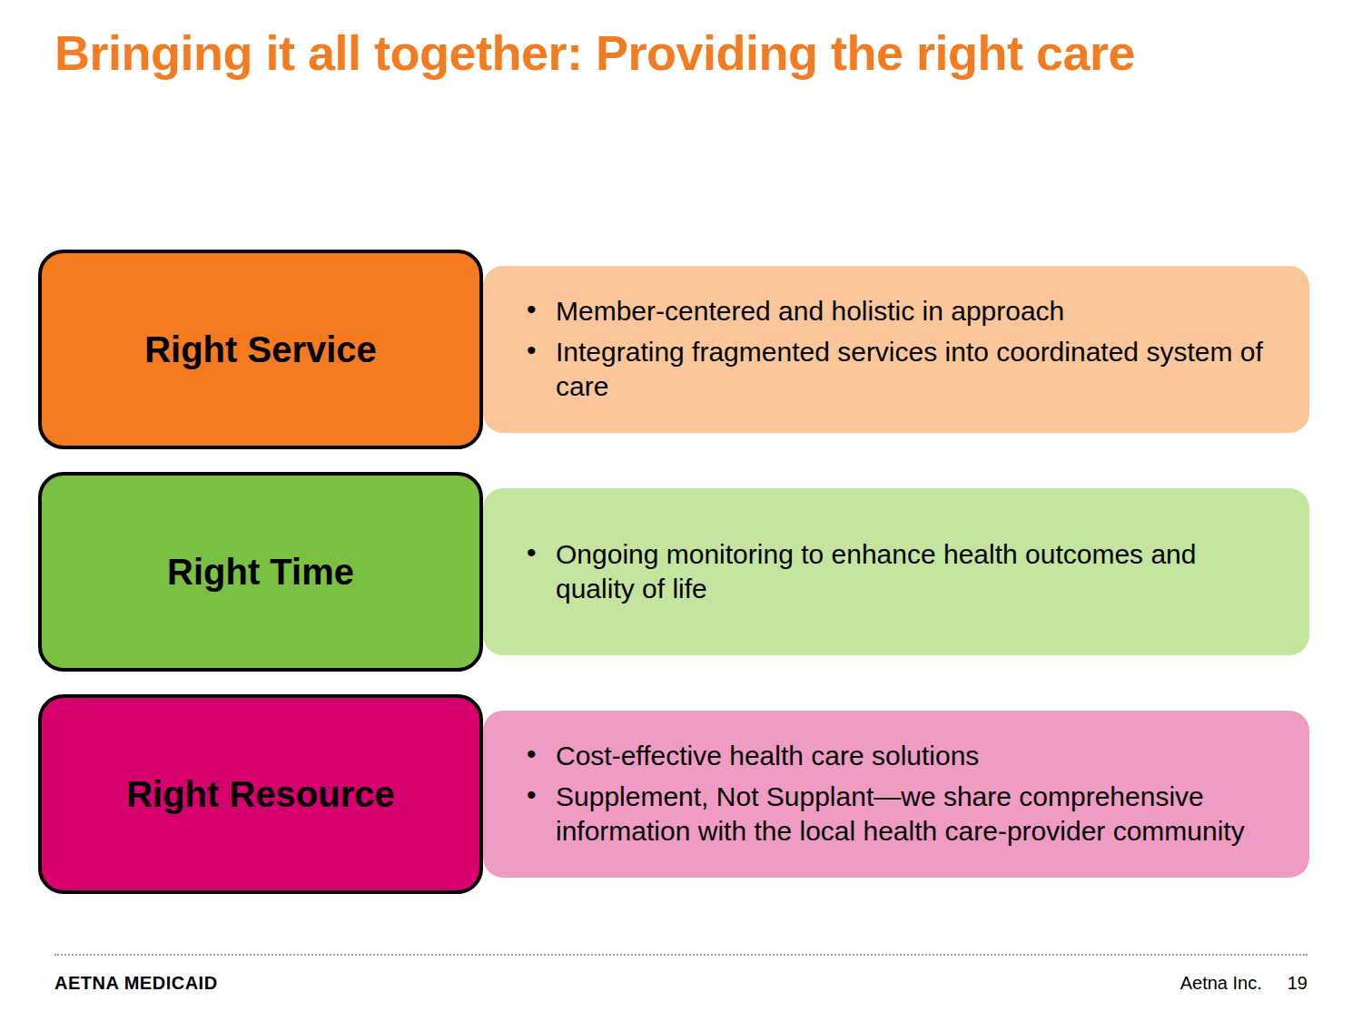Bringing it all together: Providing the right care
Right Service
Member-centered and holistic in approach
Integrating fragmented services into coordinated system of care
Right Time
Ongoing monitoring to enhance health outcomes and quality of life
Right Resource
Cost-effective health care solutions
Supplement, Not Supplant—we share comprehensive information with the local health care-provider community
AETNA MEDICAID
Aetna Inc.19